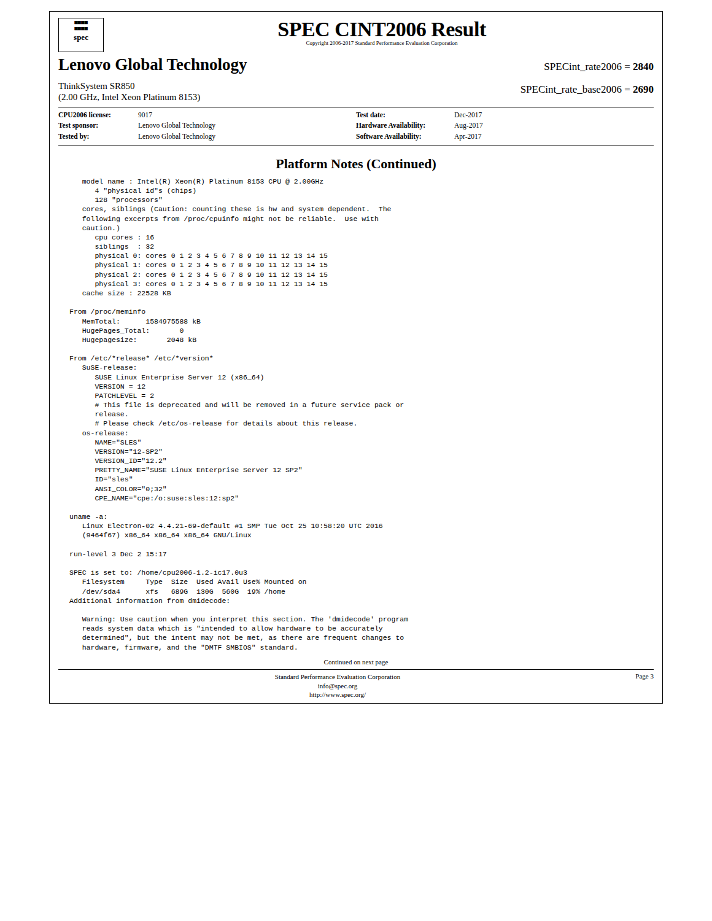■■■■
■■■■ spec
SPEC CINT2006 Result
Copyright 2006-2017 Standard Performance Evaluation Corporation
Lenovo Global Technology
ThinkSystem SR850
(2.00 GHz, Intel Xeon Platinum 8153)
SPECint_rate2006 = 2840
SPECint_rate_base2006 = 2690
CPU2006 license: 9017
Test sponsor: Lenovo Global Technology
Tested by: Lenovo Global Technology
Test date: Dec-2017
Hardware Availability: Aug-2017
Software Availability: Apr-2017
Platform Notes (Continued)
   model name : Intel(R) Xeon(R) Platinum 8153 CPU @ 2.00GHz
      4 "physical id"s (chips)
      128 "processors"
   cores, siblings (Caution: counting these is hw and system dependent.  The
   following excerpts from /proc/cpuinfo might not be reliable.  Use with
   caution.)
      cpu cores : 16
      siblings  : 32
      physical 0: cores 0 1 2 3 4 5 6 7 8 9 10 11 12 13 14 15
      physical 1: cores 0 1 2 3 4 5 6 7 8 9 10 11 12 13 14 15
      physical 2: cores 0 1 2 3 4 5 6 7 8 9 10 11 12 13 14 15
      physical 3: cores 0 1 2 3 4 5 6 7 8 9 10 11 12 13 14 15
   cache size : 22528 KB

From /proc/meminfo
   MemTotal:      1584975588 kB
   HugePages_Total:       0
   Hugepagesize:       2048 kB

From /etc/*release* /etc/*version*
   SuSE-release:
      SUSE Linux Enterprise Server 12 (x86_64)
      VERSION = 12
      PATCHLEVEL = 2
      # This file is deprecated and will be removed in a future service pack or
      release.
      # Please check /etc/os-release for details about this release.
   os-release:
      NAME="SLES"
      VERSION="12-SP2"
      VERSION_ID="12.2"
      PRETTY_NAME="SUSE Linux Enterprise Server 12 SP2"
      ID="sles"
      ANSI_COLOR="0;32"
      CPE_NAME="cpe:/o:suse:sles:12:sp2"

uname -a:
   Linux Electron-02 4.4.21-69-default #1 SMP Tue Oct 25 10:58:20 UTC 2016
   (9464f67) x86_64 x86_64 x86_64 GNU/Linux

run-level 3 Dec 2 15:17

SPEC is set to: /home/cpu2006-1.2-ic17.0u3
   Filesystem     Type  Size  Used Avail Use% Mounted on
   /dev/sda4      xfs   689G  130G  560G  19% /home
Additional information from dmidecode:

   Warning: Use caution when you interpret this section. The 'dmidecode' program
   reads system data which is "intended to allow hardware to be accurately
   determined", but the intent may not be met, as there are frequent changes to
   hardware, firmware, and the "DMTF SMBIOS" standard.
Continued on next page
Standard Performance Evaluation Corporation
info@spec.org
http://www.spec.org/
Page 3